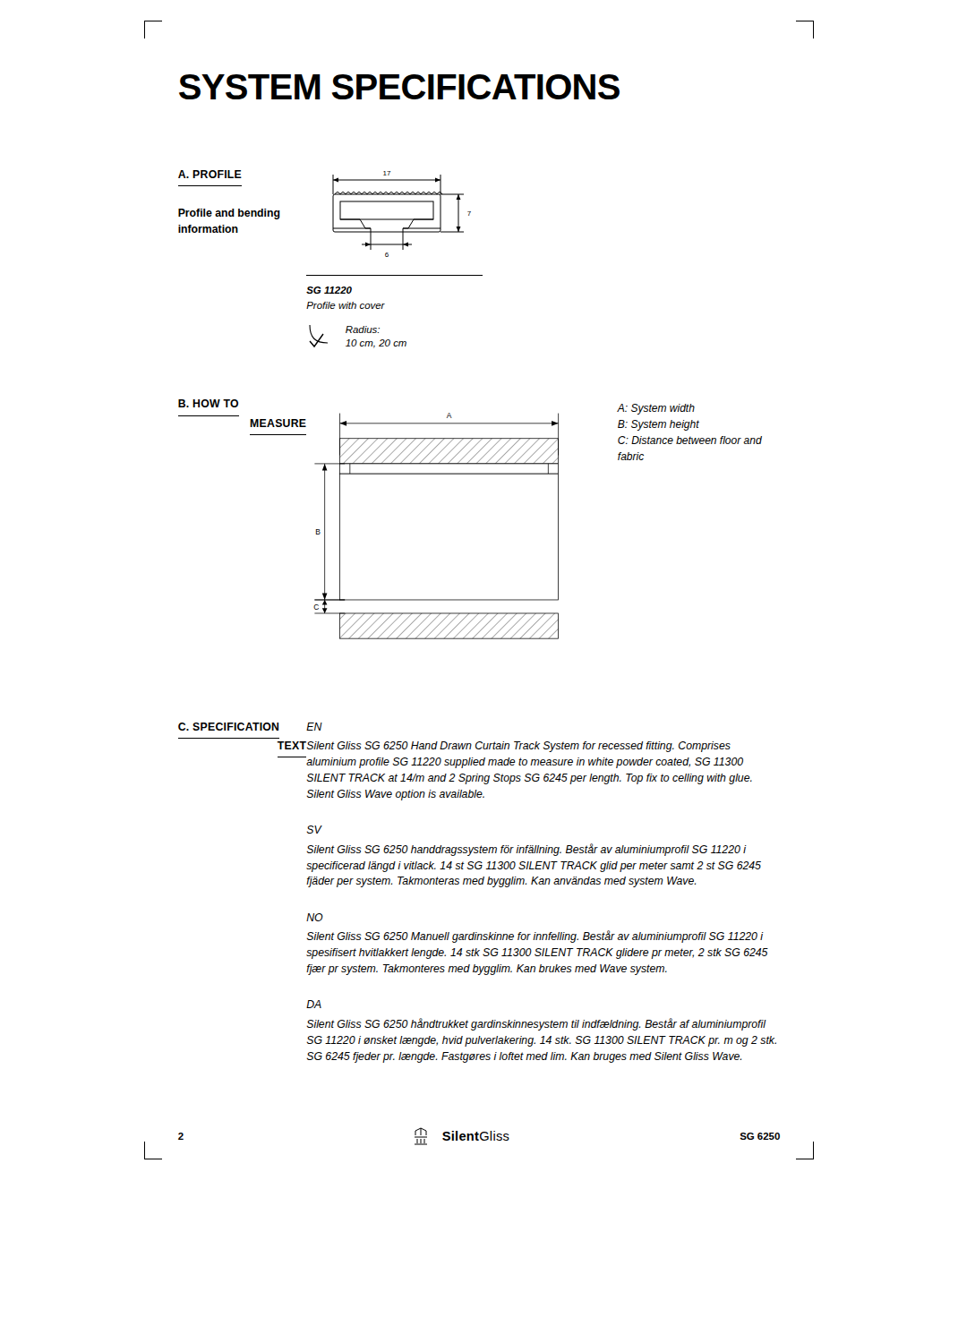System Specifications
A. PROFILE
Profile and bending
information
17 7 6
SG 11220
Profile with cover
Radius:
10 cm, 20 cm
B. HOW TO MEASURE
A B C
A: System width
B: System height
C: Distance between floor and fabric
C. SPECIFICATION TEXT
EN
Silent Gliss SG 6250 Hand Drawn Curtain Track System for recessed fitting. Comprises aluminium profile SG 11220 supplied made to measure in white powder coated, SG 11300 SILENT TRACK at 14/m and 2 Spring Stops SG 6245 per length. Top fix to celling with glue. Silent Gliss Wave option is available.
SV
Silent Gliss SG 6250 handdragssystem för infällning. Består av aluminiumprofil SG 11220 i specificerad längd i vitlack. 14 st SG 11300 SILENT TRACK glid per meter samt 2 st SG 6245 fjäder per system. Takmonteras med bygglim. Kan användas med system Wave.
NO
Silent Gliss SG 6250 Manuell gardinskinne for innfelling. Består av aluminiumprofil SG 11220 i spesifisert hvitlakkert lengde. 14 stk SG 11300 SILENT TRACK glidere pr meter, 2 stk SG 6245 fjær pr system. Takmonteres med bygglim. Kan brukes med Wave system.
DA
Silent Gliss SG 6250 håndtrukket gardinskinnesystem til indfældning. Består af aluminiumprofil SG 11220 i ønsket længde, hvid pulverlakering. 14 stk. SG 11300 SILENT TRACK pr. m og 2 stk. SG 6245 fjeder pr. længde. Fastgøres i loftet med lim. Kan bruges med Silent Gliss Wave.
2
Silent Gliss
SG 6250